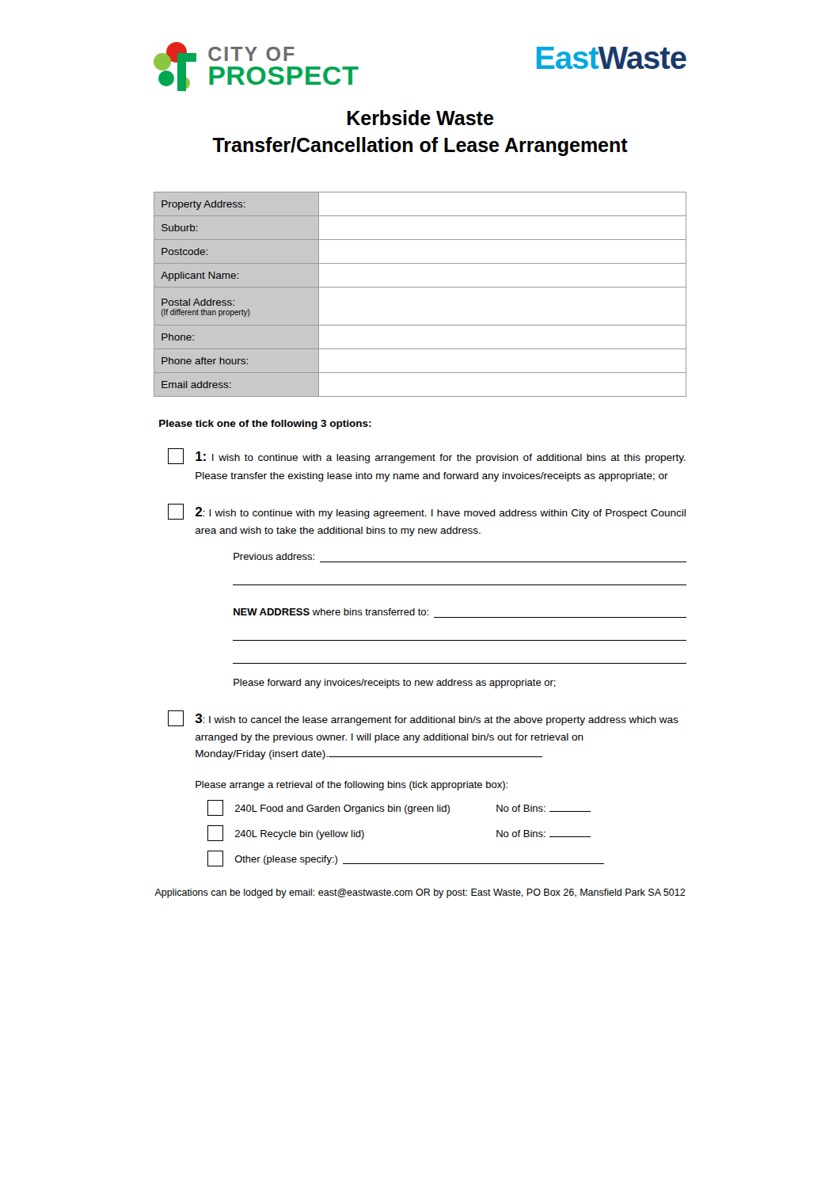CITY OF
PROSPECT
East Waste
Kerbside Waste
Transfer/Cancellation of Lease Arrangement
| Property Address: | |
| Suburb: | |
| Postcode: | |
| Applicant Name: | |
| Postal Address: (If different than property) | |
| Phone: | |
| Phone after hours: | |
| Email address: | |
Please tick one of the following 3 options:
1: I wish to continue with a leasing arrangement for the provision of additional bins at this property. Please transfer the existing lease into my name and forward any invoices/receipts as appropriate; or
2: I wish to continue with my leasing agreement. I have moved address within City of Prospect Council area and wish to take the additional bins to my new address.
Previous address:
NEW ADDRESS where bins transferred to:
Please forward any invoices/receipts to new address as appropriate or;
3: I wish to cancel the lease arrangement for additional bin/s at the above property address which was arranged by the previous owner. I will place any additional bin/s out for retrieval on
Monday/Friday (insert date).
Please arrange a retrieval of the following bins (tick appropriate box):
240L Food and Garden Organics bin (green lid) No of Bins:
240L Recycle bin (yellow lid) No of Bins:
Other (please specify:)
Applications can be lodged by email: east@eastwaste.com OR by post: East Waste, PO Box 26, Mansfield Park SA 5012